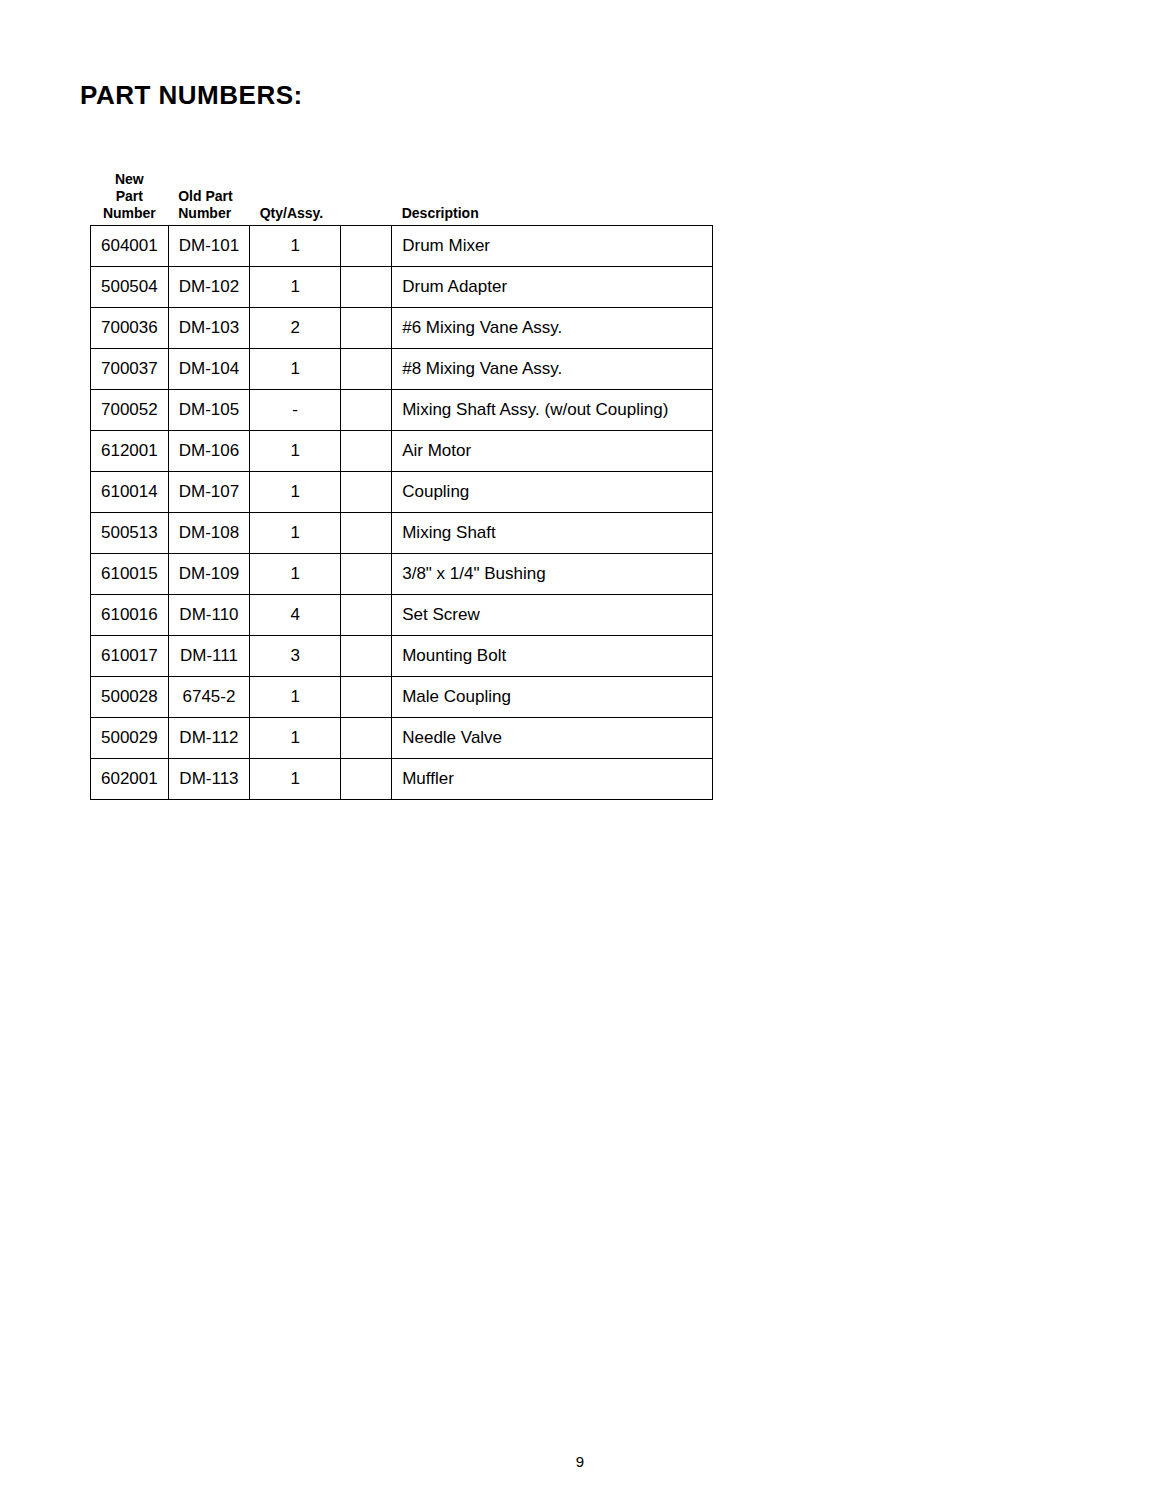PART NUMBERS:
| New Part Number | Old Part Number | Qty/Assy. | | Description |
| --- | --- | --- | --- | --- |
| 604001 | DM-101 | 1 | | Drum Mixer |
| 500504 | DM-102 | 1 | | Drum Adapter |
| 700036 | DM-103 | 2 | | #6 Mixing Vane Assy. |
| 700037 | DM-104 | 1 | | #8 Mixing Vane Assy. |
| 700052 | DM-105 | - | | Mixing Shaft Assy. (w/out Coupling) |
| 612001 | DM-106 | 1 | | Air Motor |
| 610014 | DM-107 | 1 | | Coupling |
| 500513 | DM-108 | 1 | | Mixing Shaft |
| 610015 | DM-109 | 1 | | 3/8" x 1/4" Bushing |
| 610016 | DM-110 | 4 | | Set Screw |
| 610017 | DM-111 | 3 | | Mounting Bolt |
| 500028 | 6745-2 | 1 | | Male Coupling |
| 500029 | DM-112 | 1 | | Needle Valve |
| 602001 | DM-113 | 1 | | Muffler |
9